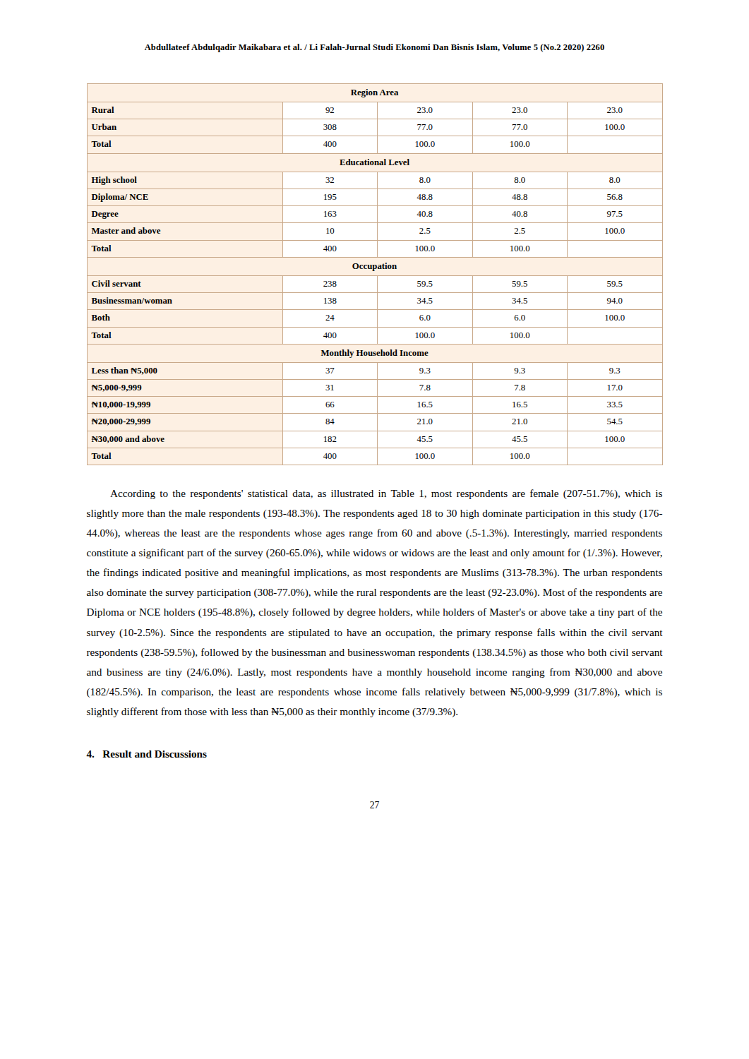Abdullateef Abdulqadir Maikabara et al. / Li Falah-Jurnal Studi Ekonomi Dan Bisnis Islam, Volume 5 (No.2 2020) 2260
| Region Area |
| --- |
| Rural | 92 | 23.0 | 23.0 | 23.0 |
| Urban | 308 | 77.0 | 77.0 | 100.0 |
| Total | 400 | 100.0 | 100.0 | |
| Educational Level |
| High school | 32 | 8.0 | 8.0 | 8.0 |
| Diploma/ NCE | 195 | 48.8 | 48.8 | 56.8 |
| Degree | 163 | 40.8 | 40.8 | 97.5 |
| Master and above | 10 | 2.5 | 2.5 | 100.0 |
| Total | 400 | 100.0 | 100.0 | |
| Occupation |
| Civil servant | 238 | 59.5 | 59.5 | 59.5 |
| Businessman/woman | 138 | 34.5 | 34.5 | 94.0 |
| Both | 24 | 6.0 | 6.0 | 100.0 |
| Total | 400 | 100.0 | 100.0 | |
| Monthly Household Income |
| Less than ₦5,000 | 37 | 9.3 | 9.3 | 9.3 |
| ₦5,000-9,999 | 31 | 7.8 | 7.8 | 17.0 |
| ₦10,000-19,999 | 66 | 16.5 | 16.5 | 33.5 |
| ₦20,000-29,999 | 84 | 21.0 | 21.0 | 54.5 |
| ₦30,000 and above | 182 | 45.5 | 45.5 | 100.0 |
| Total | 400 | 100.0 | 100.0 | |
According to the respondents' statistical data, as illustrated in Table 1, most respondents are female (207-51.7%), which is slightly more than the male respondents (193-48.3%). The respondents aged 18 to 30 high dominate participation in this study (176-44.0%), whereas the least are the respondents whose ages range from 60 and above (.5-1.3%). Interestingly, married respondents constitute a significant part of the survey (260-65.0%), while widows or widows are the least and only amount for (1/.3%). However, the findings indicated positive and meaningful implications, as most respondents are Muslims (313-78.3%). The urban respondents also dominate the survey participation (308-77.0%), while the rural respondents are the least (92-23.0%). Most of the respondents are Diploma or NCE holders (195-48.8%), closely followed by degree holders, while holders of Master's or above take a tiny part of the survey (10-2.5%). Since the respondents are stipulated to have an occupation, the primary response falls within the civil servant respondents (238-59.5%), followed by the businessman and businesswoman respondents (138.34.5%) as those who both civil servant and business are tiny (24/6.0%). Lastly, most respondents have a monthly household income ranging from ₦30,000 and above (182/45.5%). In comparison, the least are respondents whose income falls relatively between ₦5,000-9,999 (31/7.8%), which is slightly different from those with less than ₦5,000 as their monthly income (37/9.3%).
4. Result and Discussions
27